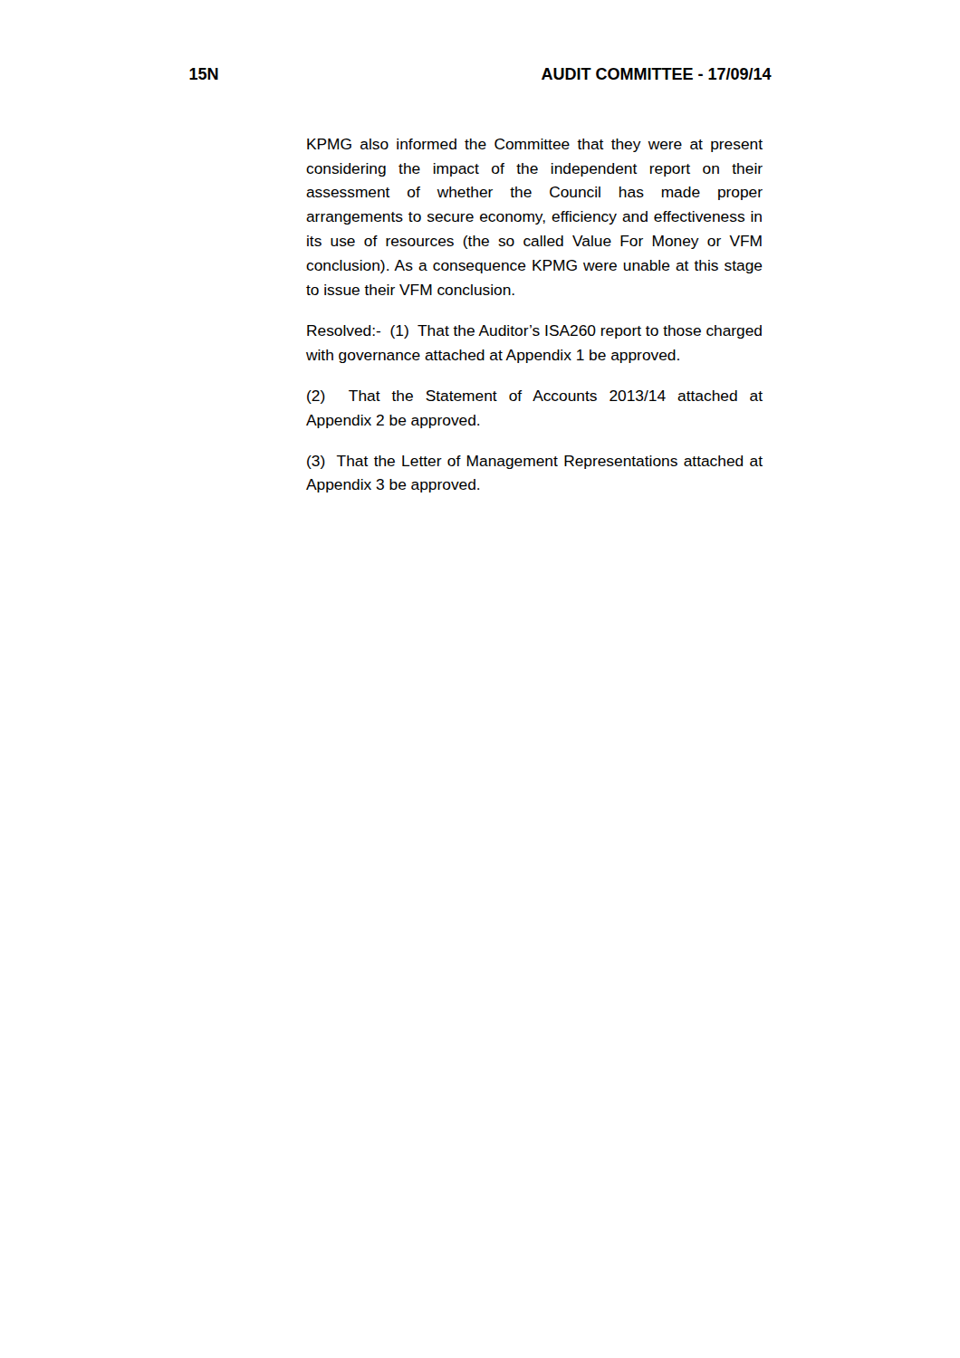15N AUDIT COMMITTEE - 17/09/14
KPMG also informed the Committee that they were at present considering the impact of the independent report on their assessment of whether the Council has made proper arrangements to secure economy, efficiency and effectiveness in its use of resources (the so called Value For Money or VFM conclusion). As a consequence KPMG were unable at this stage to issue their VFM conclusion.
Resolved:- (1) That the Auditor’s ISA260 report to those charged with governance attached at Appendix 1 be approved.
(2) That the Statement of Accounts 2013/14 attached at Appendix 2 be approved.
(3) That the Letter of Management Representations attached at Appendix 3 be approved.